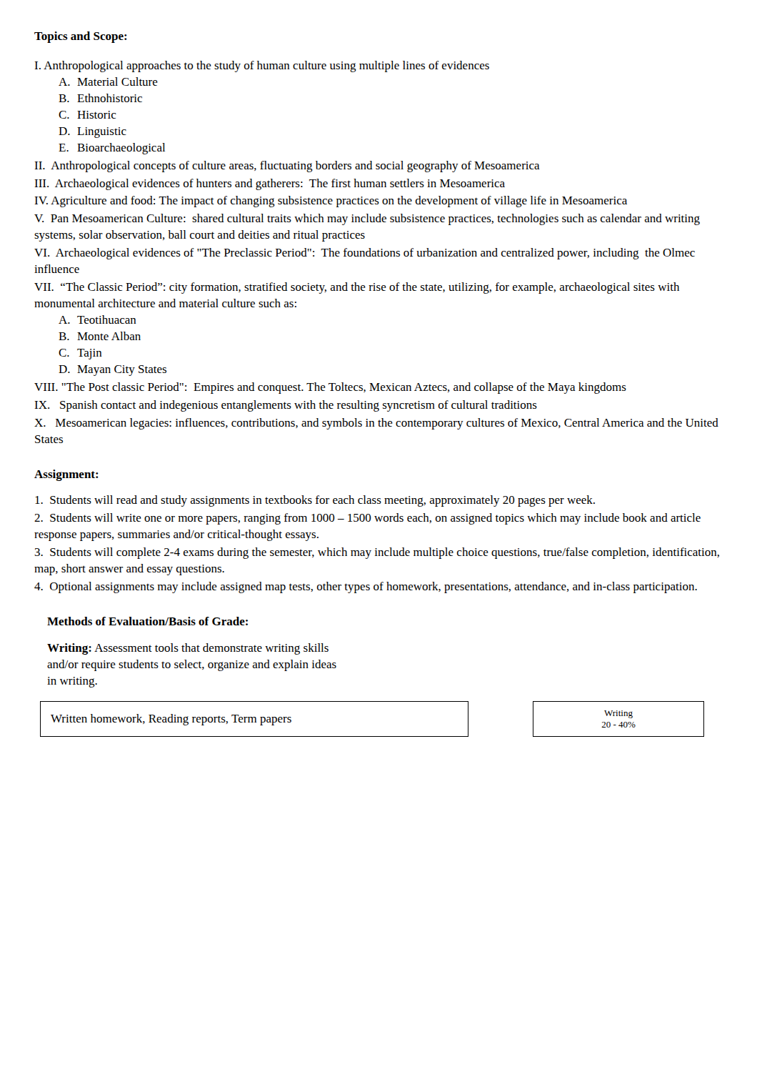Topics and Scope:
I. Anthropological approaches to the study of human culture using multiple lines of evidences
A. Material Culture
B. Ethnohistoric
C. Historic
D. Linguistic
E. Bioarchaeological
II. Anthropological concepts of culture areas, fluctuating borders and social geography of Mesoamerica
III. Archaeological evidences of hunters and gatherers: The first human settlers in Mesoamerica
IV. Agriculture and food: The impact of changing subsistence practices on the development of village life in Mesoamerica
V. Pan Mesoamerican Culture: shared cultural traits which may include subsistence practices, technologies such as calendar and writing systems, solar observation, ball court and deities and ritual practices
VI. Archaeological evidences of "The Preclassic Period": The foundations of urbanization and centralized power, including the Olmec influence
VII. “The Classic Period”: city formation, stratified society, and the rise of the state, utilizing, for example, archaeological sites with monumental architecture and material culture such as:
A. Teotihuacan
B. Monte Alban
C. Tajin
D. Mayan City States
VIII. "The Post classic Period": Empires and conquest. The Toltecs, Mexican Aztecs, and collapse of the Maya kingdoms
IX. Spanish contact and indegenious entanglements with the resulting syncretism of cultural traditions
X. Mesoamerican legacies: influences, contributions, and symbols in the contemporary cultures of Mexico, Central America and the United States
Assignment:
1. Students will read and study assignments in textbooks for each class meeting, approximately 20 pages per week.
2. Students will write one or more papers, ranging from 1000 – 1500 words each, on assigned topics which may include book and article response papers, summaries and/or critical-thought essays.
3. Students will complete 2-4 exams during the semester, which may include multiple choice questions, true/false completion, identification, map, short answer and essay questions.
4. Optional assignments may include assigned map tests, other types of homework, presentations, attendance, and in-class participation.
Methods of Evaluation/Basis of Grade:
Writing: Assessment tools that demonstrate writing skills
and/or require students to select, organize and explain ideas
in writing.
Written homework, Reading reports, Term papers
Writing 20 - 40%